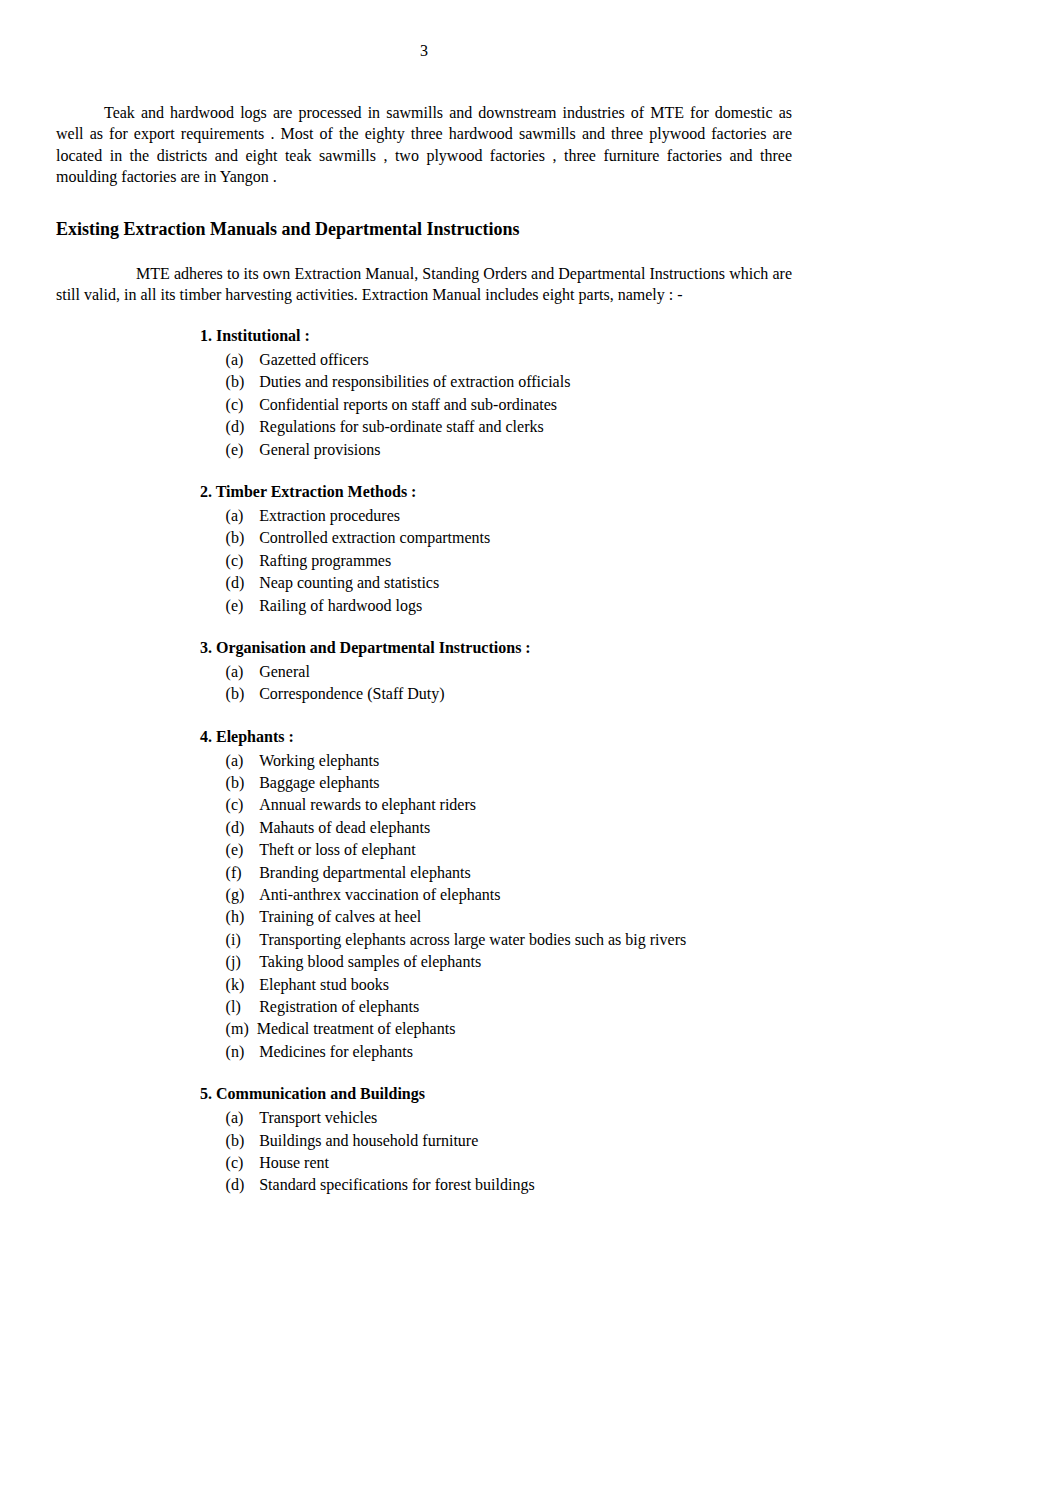3
Teak and hardwood logs are processed in sawmills and downstream industries of MTE for domestic as well as for export requirements . Most of the eighty three hardwood sawmills and three plywood factories are located in the districts and eight teak sawmills , two plywood factories , three furniture factories and three moulding factories are in Yangon .
Existing Extraction Manuals and Departmental Instructions
MTE adheres to its own Extraction Manual, Standing Orders and Departmental Instructions which are still valid, in all its timber harvesting activities. Extraction Manual includes eight parts, namely : -
Institutional :
Gazetted officers
Duties and responsibilities of extraction officials
Confidential reports on staff and sub-ordinates
Regulations for sub-ordinate staff and clerks
General provisions
Timber Extraction Methods :
Extraction procedures
Controlled extraction compartments
Rafting programmes
Neap counting and statistics
Railing of hardwood logs
Organisation and Departmental Instructions :
General
Correspondence (Staff Duty)
Elephants :
Working elephants
Baggage elephants
Annual rewards to elephant riders
Mahauts of dead elephants
Theft or loss of elephant
Branding departmental elephants
Anti-anthrex vaccination of elephants
Training of calves at heel
Transporting elephants across large water bodies such as big rivers
Taking blood samples of elephants
Elephant stud books
Registration of elephants
Medical treatment of elephants
Medicines for elephants
Communication and Buildings
Transport vehicles
Buildings and household furniture
House rent
Standard specifications for forest buildings